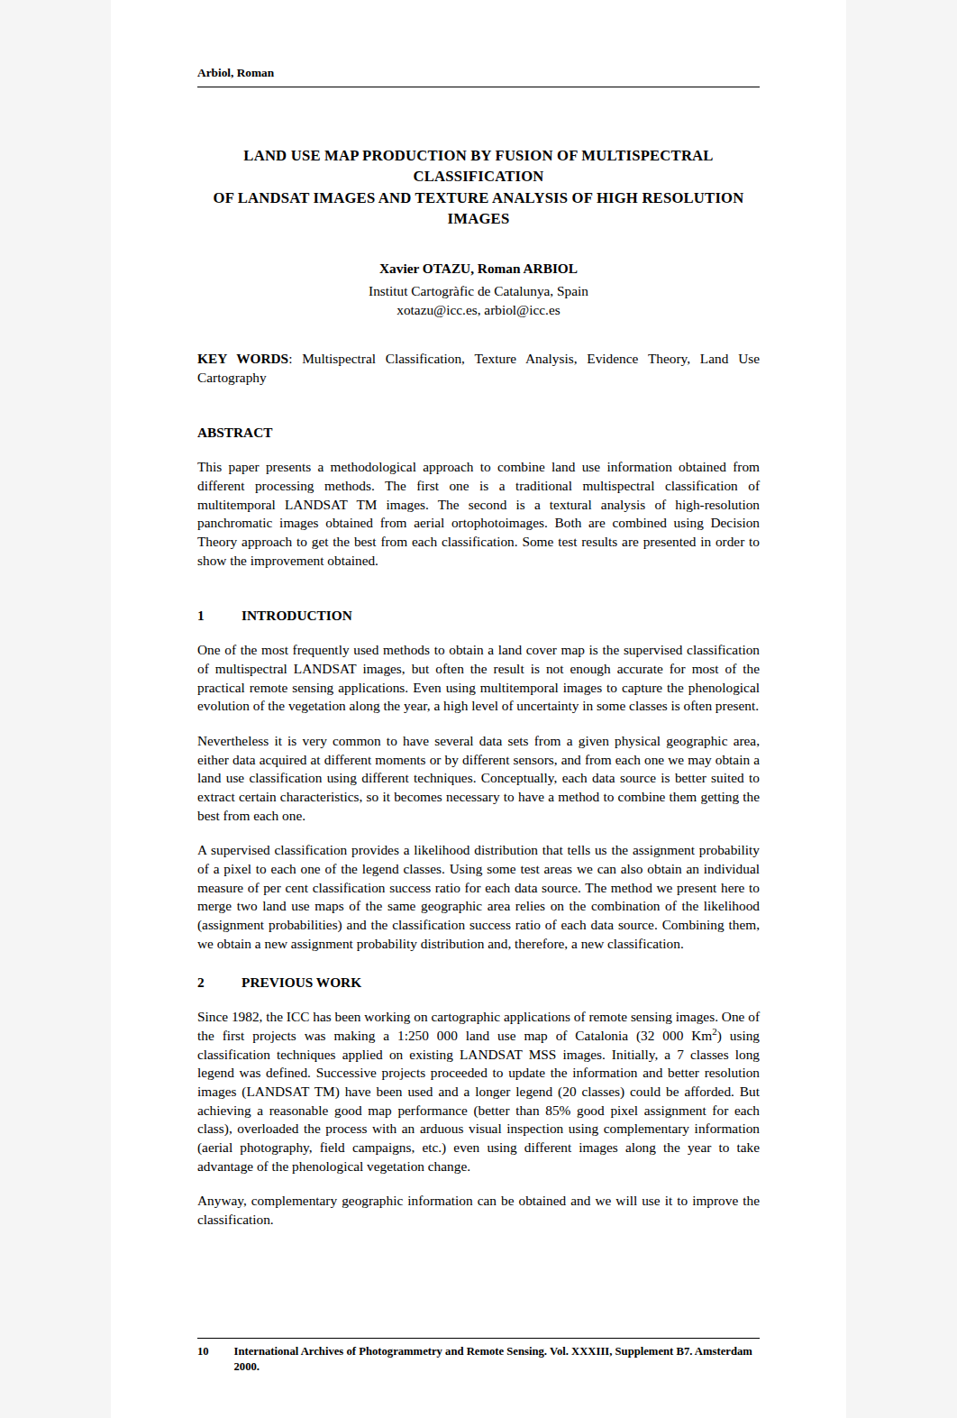Arbiol, Roman
Land use map production by fusion of multispectral classification
of Landsat images and texture analysis of high resolution images
Xavier OTAZU, Roman ARBIOL
Institut Cartogràfic de Catalunya, Spain
xotazu@icc.es, arbiol@icc.es
KEY WORDS: Multispectral Classification, Texture Analysis, Evidence Theory, Land Use Cartography
Abstract
This paper presents a methodological approach to combine land use information obtained from different processing methods. The first one is a traditional multispectral classification of multitemporal LANDSAT TM images. The second is a textural analysis of high-resolution panchromatic images obtained from aerial ortophotoimages. Both are combined using Decision Theory approach to get the best from each classification. Some test results are presented in order to show the improvement obtained.
1 Introduction
One of the most frequently used methods to obtain a land cover map is the supervised classification of multispectral LANDSAT images, but often the result is not enough accurate for most of the practical remote sensing applications. Even using multitemporal images to capture the phenological evolution of the vegetation along the year, a high level of uncertainty in some classes is often present.
Nevertheless it is very common to have several data sets from a given physical geographic area, either data acquired at different moments or by different sensors, and from each one we may obtain a land use classification using different techniques. Conceptually, each data source is better suited to extract certain characteristics, so it becomes necessary to have a method to combine them getting the best from each one.
A supervised classification provides a likelihood distribution that tells us the assignment probability of a pixel to each one of the legend classes. Using some test areas we can also obtain an individual measure of per cent classification success ratio for each data source. The method we present here to merge two land use maps of the same geographic area relies on the combination of the likelihood (assignment probabilities) and the classification success ratio of each data source. Combining them, we obtain a new assignment probability distribution and, therefore, a new classification.
2 Previous work
Since 1982, the ICC has been working on cartographic applications of remote sensing images. One of the first projects was making a 1:250 000 land use map of Catalonia (32 000 Km2) using classification techniques applied on existing LANDSAT MSS images. Initially, a 7 classes long legend was defined. Successive projects proceeded to update the information and better resolution images (LANDSAT TM) have been used and a longer legend (20 classes) could be afforded. But achieving a reasonable good map performance (better than 85% good pixel assignment for each class), overloaded the process with an arduous visual inspection using complementary information (aerial photography, field campaigns, etc.) even using different images along the year to take advantage of the phenological vegetation change.
Anyway, complementary geographic information can be obtained and we will use it to improve the classification.
10 International Archives of Photogrammetry and Remote Sensing. Vol. XXXIII, Supplement B7. Amsterdam 2000.